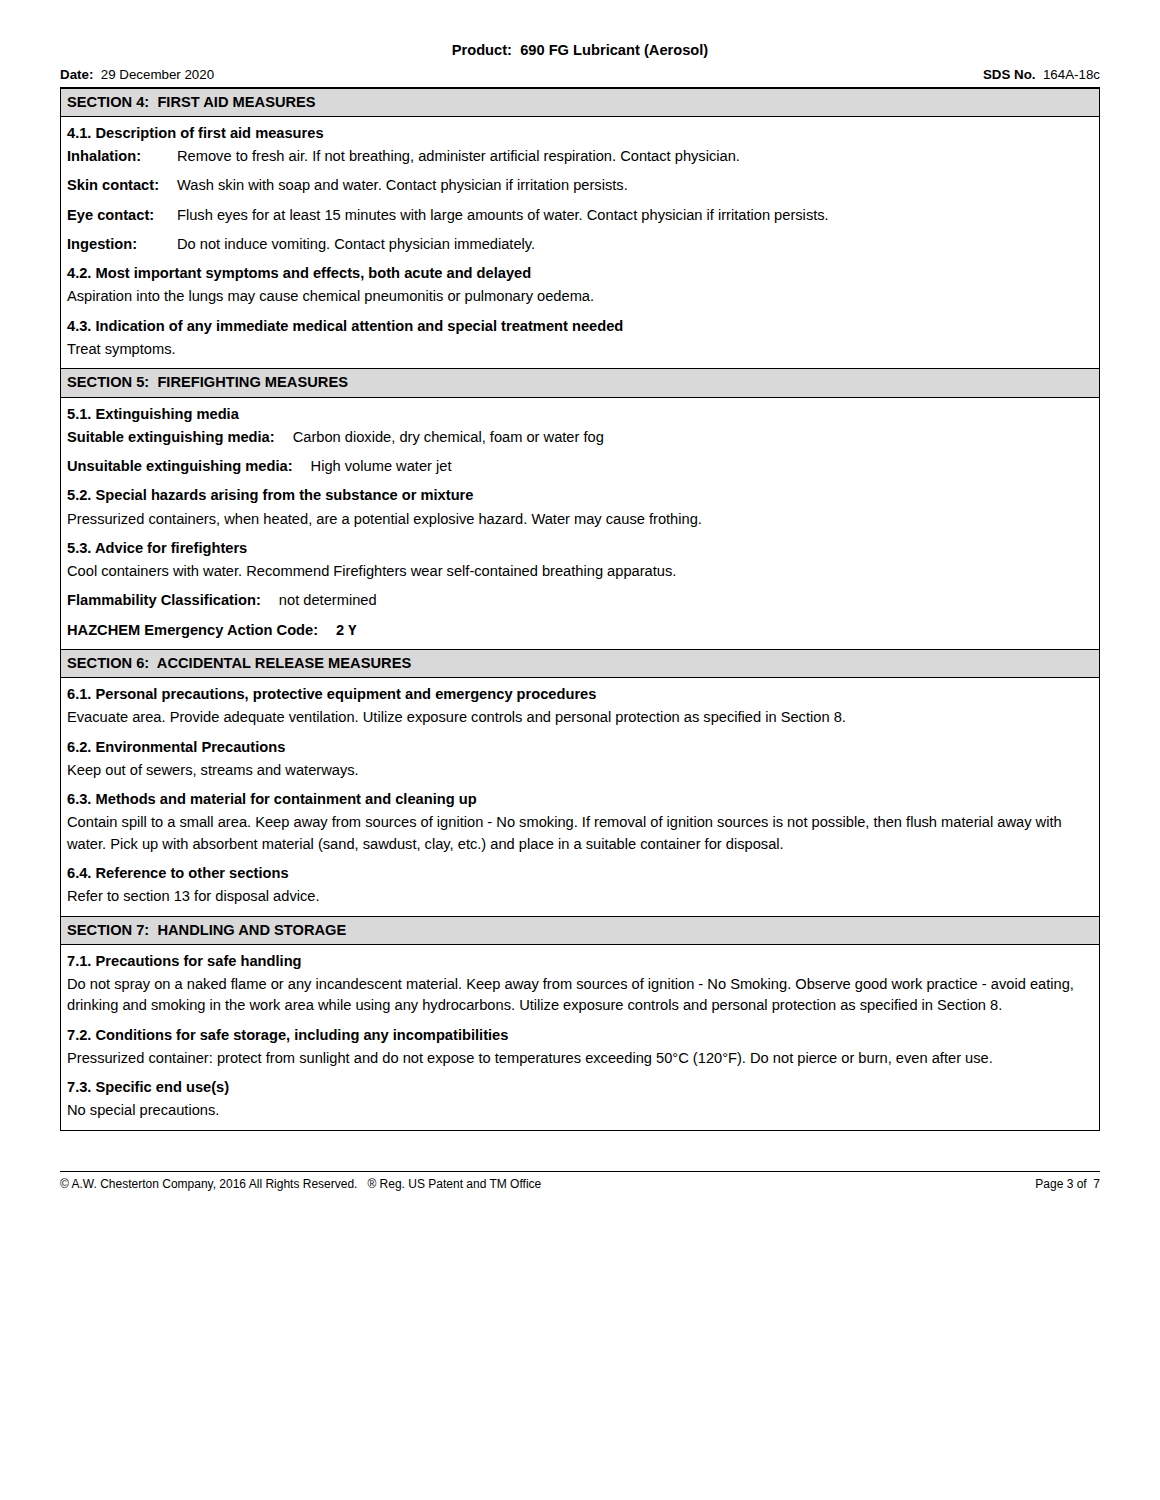Product: 690 FG Lubricant (Aerosol)
Date: 29 December 2020 SDS No. 164A-18c
SECTION 4: FIRST AID MEASURES
4.1. Description of first aid measures
Inhalation: Remove to fresh air. If not breathing, administer artificial respiration. Contact physician.
Skin contact: Wash skin with soap and water. Contact physician if irritation persists.
Eye contact: Flush eyes for at least 15 minutes with large amounts of water. Contact physician if irritation persists.
Ingestion: Do not induce vomiting. Contact physician immediately.
4.2. Most important symptoms and effects, both acute and delayed
Aspiration into the lungs may cause chemical pneumonitis or pulmonary oedema.
4.3. Indication of any immediate medical attention and special treatment needed
Treat symptoms.
SECTION 5: FIREFIGHTING MEASURES
5.1. Extinguishing media
Suitable extinguishing media: Carbon dioxide, dry chemical, foam or water fog
Unsuitable extinguishing media: High volume water jet
5.2. Special hazards arising from the substance or mixture
Pressurized containers, when heated, are a potential explosive hazard. Water may cause frothing.
5.3. Advice for firefighters
Cool containers with water. Recommend Firefighters wear self-contained breathing apparatus.
Flammability Classification: not determined
HAZCHEM Emergency Action Code: 2 Ү
SECTION 6: ACCIDENTAL RELEASE MEASURES
6.1. Personal precautions, protective equipment and emergency procedures
Evacuate area. Provide adequate ventilation. Utilize exposure controls and personal protection as specified in Section 8.
6.2. Environmental Precautions
Keep out of sewers, streams and waterways.
6.3. Methods and material for containment and cleaning up
Contain spill to a small area. Keep away from sources of ignition - No smoking. If removal of ignition sources is not possible, then flush material away with water. Pick up with absorbent material (sand, sawdust, clay, etc.) and place in a suitable container for disposal.
6.4. Reference to other sections
Refer to section 13 for disposal advice.
SECTION 7: HANDLING AND STORAGE
7.1. Precautions for safe handling
Do not spray on a naked flame or any incandescent material. Keep away from sources of ignition - No Smoking. Observe good work practice - avoid eating, drinking and smoking in the work area while using any hydrocarbons. Utilize exposure controls and personal protection as specified in Section 8.
7.2. Conditions for safe storage, including any incompatibilities
Pressurized container: protect from sunlight and do not expose to temperatures exceeding 50°C (120°F). Do not pierce or burn, even after use.
7.3. Specific end use(s)
No special precautions.
© A.W. Chesterton Company, 2016 All Rights Reserved. ® Reg. US Patent and TM Office Page 3 of 7